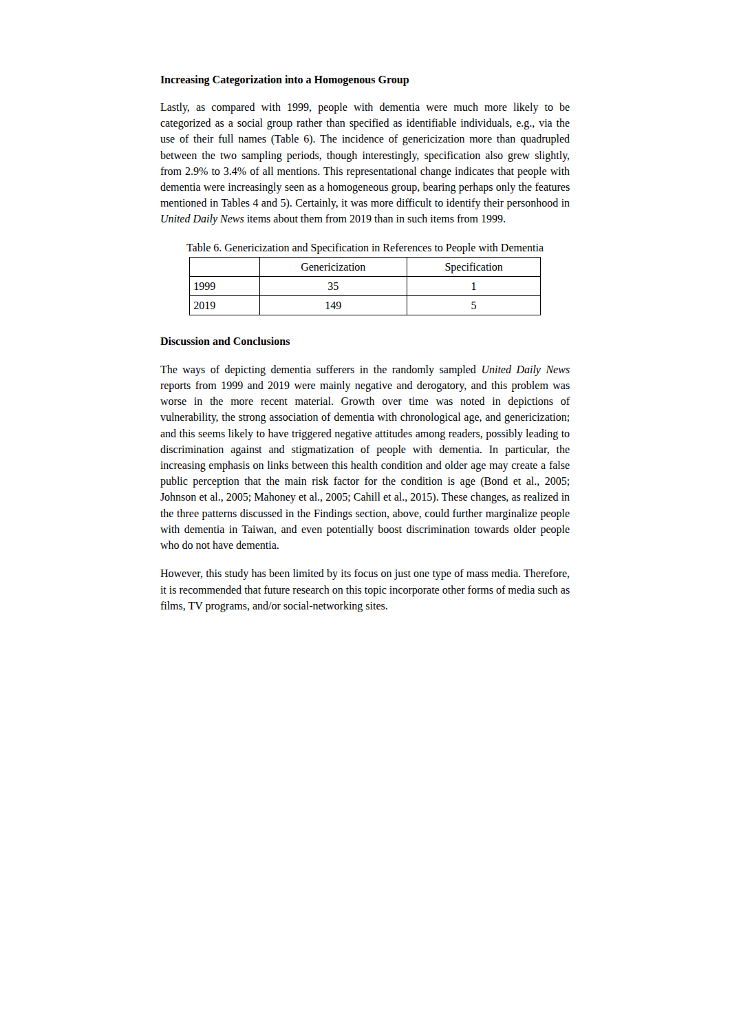Increasing Categorization into a Homogenous Group
Lastly, as compared with 1999, people with dementia were much more likely to be categorized as a social group rather than specified as identifiable individuals, e.g., via the use of their full names (Table 6). The incidence of genericization more than quadrupled between the two sampling periods, though interestingly, specification also grew slightly, from 2.9% to 3.4% of all mentions. This representational change indicates that people with dementia were increasingly seen as a homogeneous group, bearing perhaps only the features mentioned in Tables 4 and 5). Certainly, it was more difficult to identify their personhood in United Daily News items about them from 2019 than in such items from 1999.
Table 6. Genericization and Specification in References to People with Dementia
| | Genericization | Specification |
| 1999 | 35 | 1 |
| 2019 | 149 | 5 |
Discussion and Conclusions
The ways of depicting dementia sufferers in the randomly sampled United Daily News reports from 1999 and 2019 were mainly negative and derogatory, and this problem was worse in the more recent material. Growth over time was noted in depictions of vulnerability, the strong association of dementia with chronological age, and genericization; and this seems likely to have triggered negative attitudes among readers, possibly leading to discrimination against and stigmatization of people with dementia. In particular, the increasing emphasis on links between this health condition and older age may create a false public perception that the main risk factor for the condition is age (Bond et al., 2005; Johnson et al., 2005; Mahoney et al., 2005; Cahill et al., 2015). These changes, as realized in the three patterns discussed in the Findings section, above, could further marginalize people with dementia in Taiwan, and even potentially boost discrimination towards older people who do not have dementia.
However, this study has been limited by its focus on just one type of mass media. Therefore, it is recommended that future research on this topic incorporate other forms of media such as films, TV programs, and/or social-networking sites.